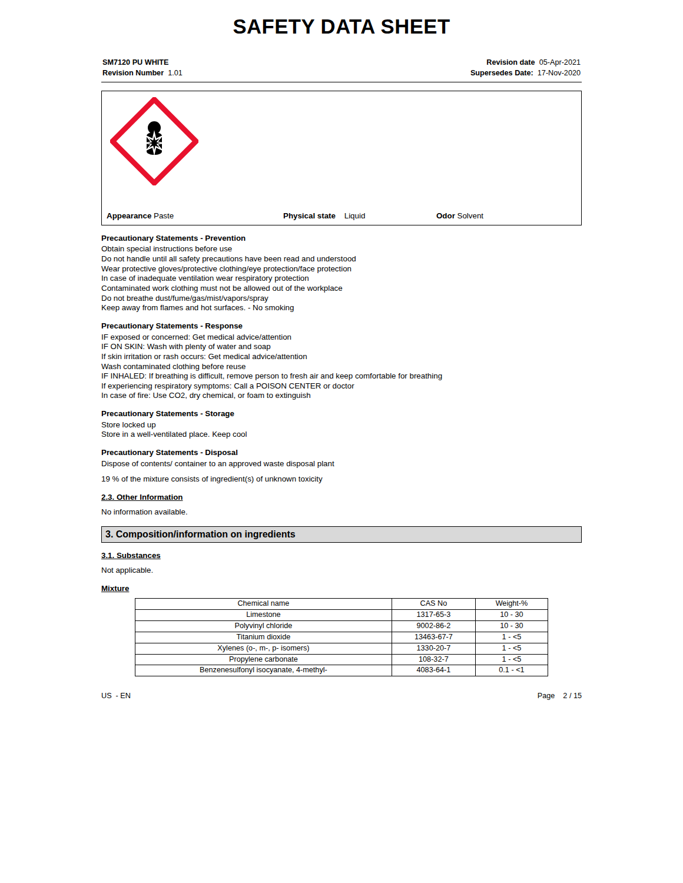SAFETY DATA SHEET
| SM7120 PU WHITE | Revision date 05-Apr-2021 |
| Revision Number 1.01 | Supersedes Date: 17-Nov-2020 |
Appearance Paste
Physical state Liquid
Odor Solvent
Precautionary Statements - Prevention
Obtain special instructions before use
Do not handle until all safety precautions have been read and understood
Wear protective gloves/protective clothing/eye protection/face protection
In case of inadequate ventilation wear respiratory protection
Contaminated work clothing must not be allowed out of the workplace
Do not breathe dust/fume/gas/mist/vapors/spray
Keep away from flames and hot surfaces. - No smoking
Precautionary Statements - Response
IF exposed or concerned: Get medical advice/attention
IF ON SKIN: Wash with plenty of water and soap
If skin irritation or rash occurs: Get medical advice/attention
Wash contaminated clothing before reuse
IF INHALED: If breathing is difficult, remove person to fresh air and keep comfortable for breathing
If experiencing respiratory symptoms: Call a POISON CENTER or doctor
In case of fire: Use CO2, dry chemical, or foam to extinguish
Precautionary Statements - Storage
Store locked up
Store in a well-ventilated place. Keep cool
Precautionary Statements - Disposal
Dispose of contents/ container to an approved waste disposal plant
19 % of the mixture consists of ingredient(s) of unknown toxicity
2.3. Other Information
No information available.
3. Composition/information on ingredients
3.1. Substances
Not applicable.
Mixture
| Chemical name | CAS No | Weight-% |
| --- | --- | --- |
| Limestone | 1317-65-3 | 10 - 30 |
| Polyvinyl chloride | 9002-86-2 | 10 - 30 |
| Titanium dioxide | 13463-67-7 | 1 - <5 |
| Xylenes (o-, m-, p- isomers) | 1330-20-7 | 1 - <5 |
| Propylene carbonate | 108-32-7 | 1 - <5 |
| Benzenesulfonyl isocyanate, 4-methyl- | 4083-64-1 | 0.1 - <1 |
US - EN
Page 2 / 15